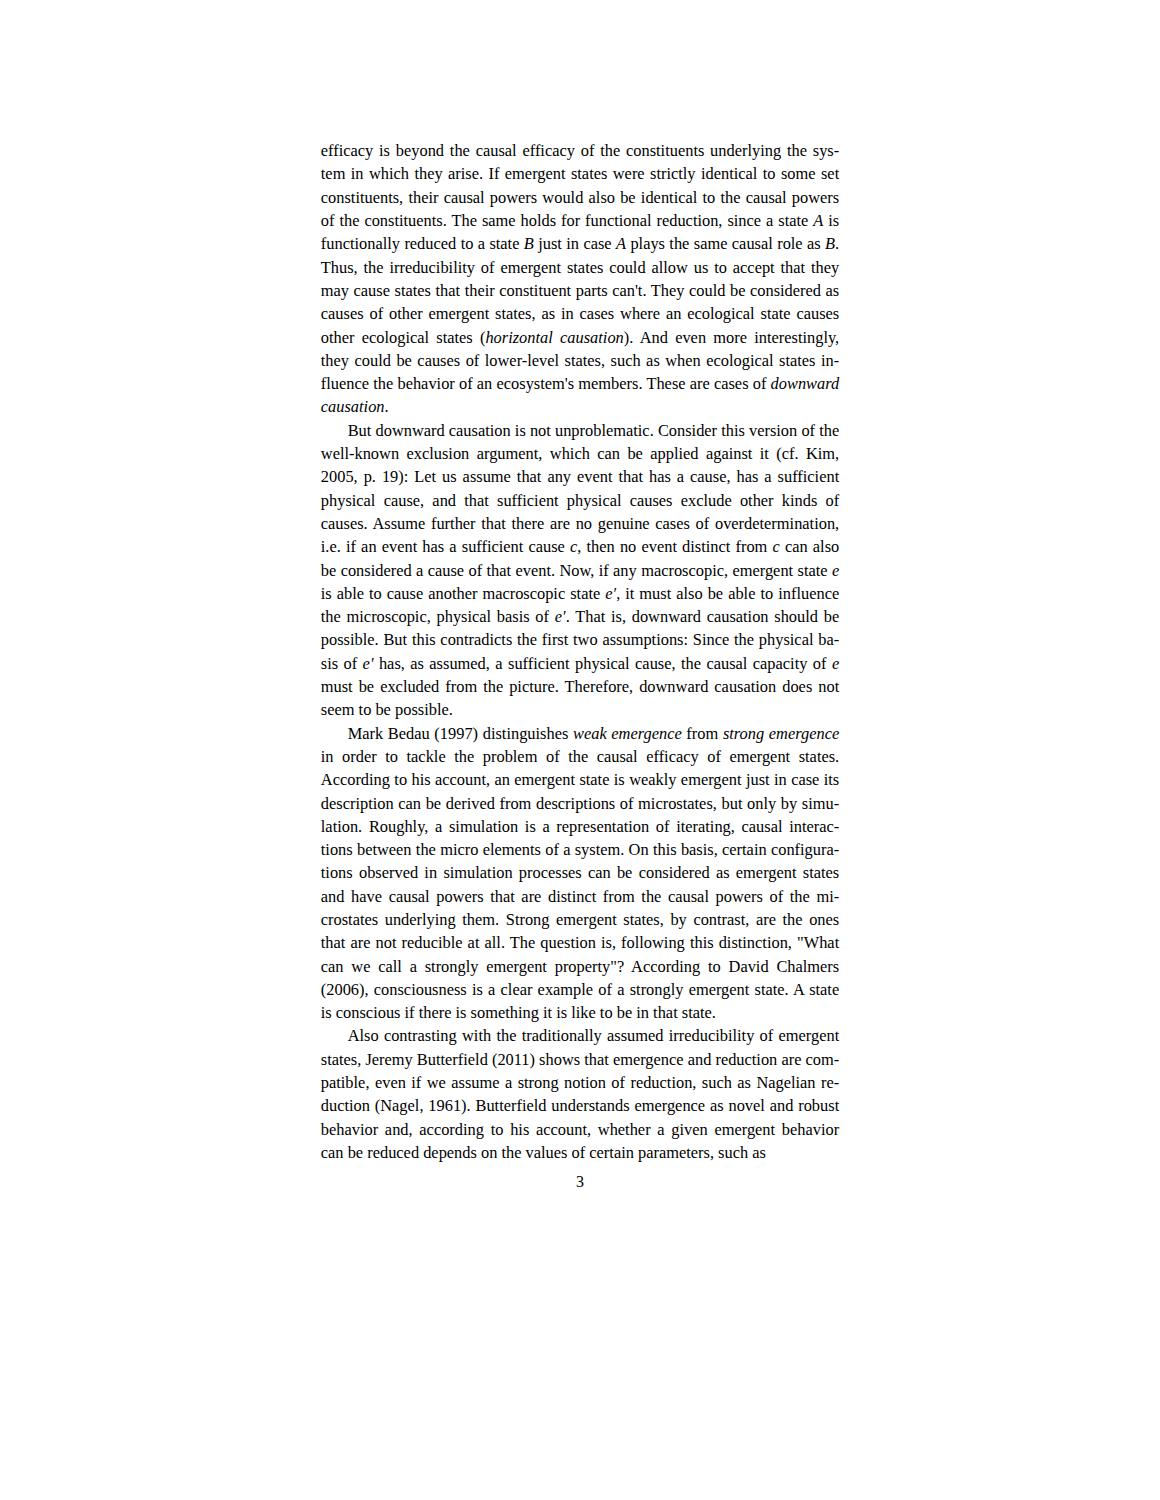efficacy is beyond the causal efficacy of the constituents underlying the system in which they arise. If emergent states were strictly identical to some set constituents, their causal powers would also be identical to the causal powers of the constituents. The same holds for functional reduction, since a state A is functionally reduced to a state B just in case A plays the same causal role as B. Thus, the irreducibility of emergent states could allow us to accept that they may cause states that their constituent parts can't. They could be considered as causes of other emergent states, as in cases where an ecological state causes other ecological states (horizontal causation). And even more interestingly, they could be causes of lower-level states, such as when ecological states influence the behavior of an ecosystem's members. These are cases of downward causation.
But downward causation is not unproblematic. Consider this version of the well-known exclusion argument, which can be applied against it (cf. Kim, 2005, p. 19): Let us assume that any event that has a cause, has a sufficient physical cause, and that sufficient physical causes exclude other kinds of causes. Assume further that there are no genuine cases of overdetermination, i.e. if an event has a sufficient cause c, then no event distinct from c can also be considered a cause of that event. Now, if any macroscopic, emergent state e is able to cause another macroscopic state e′, it must also be able to influence the microscopic, physical basis of e′. That is, downward causation should be possible. But this contradicts the first two assumptions: Since the physical basis of e′ has, as assumed, a sufficient physical cause, the causal capacity of e must be excluded from the picture. Therefore, downward causation does not seem to be possible.
Mark Bedau (1997) distinguishes weak emergence from strong emergence in order to tackle the problem of the causal efficacy of emergent states. According to his account, an emergent state is weakly emergent just in case its description can be derived from descriptions of microstates, but only by simulation. Roughly, a simulation is a representation of iterating, causal interactions between the micro elements of a system. On this basis, certain configurations observed in simulation processes can be considered as emergent states and have causal powers that are distinct from the causal powers of the microstates underlying them. Strong emergent states, by contrast, are the ones that are not reducible at all. The question is, following this distinction, "What can we call a strongly emergent property"? According to David Chalmers (2006), consciousness is a clear example of a strongly emergent state. A state is conscious if there is something it is like to be in that state.
Also contrasting with the traditionally assumed irreducibility of emergent states, Jeremy Butterfield (2011) shows that emergence and reduction are compatible, even if we assume a strong notion of reduction, such as Nagelian reduction (Nagel, 1961). Butterfield understands emergence as novel and robust behavior and, according to his account, whether a given emergent behavior can be reduced depends on the values of certain parameters, such as
3